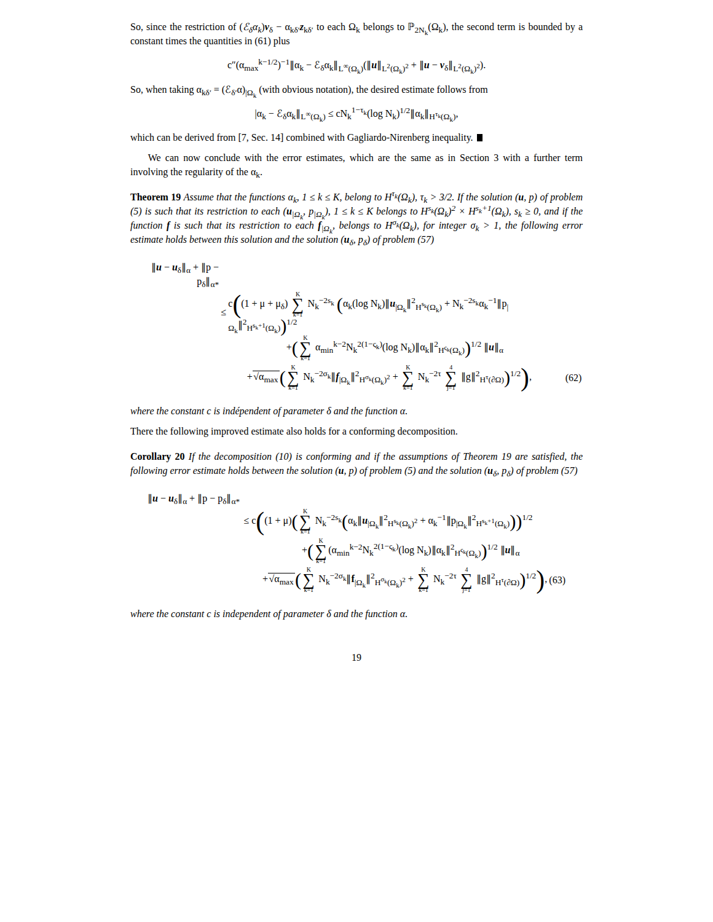So, since the restriction of (ℰδαk)vδ − αkδ′zkδ′ to each Ωk belongs to ℙ2Nk(Ωk), the second term is bounded by a constant times the quantities in (61) plus
c″(αmaxk−1/2)−1∥αk − ℰδαk∥L∞(Ωk)(∥u∥L2(Ωk)2 + ∥u − vδ∥L2(Ωk)2).
So, when taking αkδ′ = (ℰδ′α)|Ωk (with obvious notation), the desired estimate follows from
|αk − ℰδαk∥L∞(Ωk) ≤ cNk1−τk(log Nk)1/2∥αk∥Hτk(Ωk),
which can be derived from [7, Sec. 14] combined with Gagliardo-Nirenberg inequality.
We can now conclude with the error estimates, which are the same as in Section 3 with a further term involving the regularity of the αk.
Theorem 19 Assume that the functions αk, 1 ≤ k ≤ K, belong to Hτk(Ωk), τk > 3/2. If the solution (u, p) of problem (5) is such that its restriction to each (u|Ωk, p|Ωk), 1 ≤ k ≤ K belongs to Hsk(Ωk)2 × Hsk+1(Ωk), sk ≥ 0, and if the function f is such that its restriction to each f|Ωk, belongs to Hσk(Ωk), for integer σk > 1, the following error estimate holds between this solution and the solution (uδ, pδ) of problem (57)
| ∥ u − u δ ∥ α + ∥p − p δ ∥ α* | | | |
| | ≤ | c ( (1 + μ + μ δ ) K ∑ k=1 N k −2s k ( α k (log N k )∥ u /Ω k ∥ 2 H s k (Ω k ) + N k −2s k α k −1 ∥p /Ω k ∥ 2 H s k +1 (Ω k ) ) 1/2 | |
| | | + ( K ∑ k=1 α min k−2 N k 2(1−ς k ) (log N k )∥α k ∥ 2 H ς k (Ω k ) ) 1/2 ∥ u ∥ α | |
| | | + √ α max ( K ∑ k=1 N k −2σ k ∥ f /Ω k ∥ 2 H σ k (Ω k ) 2 + K ∑ k=1 N k −2τ 4 ∑ j=1 ∥g∥ 2 H τ (∂Ω) ) 1/2 ) , | (62) |
where the constant c is indépendent of parameter δ and the function α.
There the following improved estimate also holds for a conforming decomposition.
Corollary 20 If the decomposition (10) is conforming and if the assumptions of Theorem 19 are satisfied, the following error estimate holds between the solution (u, p) of problem (5) and the solution (uδ, pδ) of problem (57)
| ∥ u − u δ ∥ α + ∥p − p δ ∥ α* | | | |
| | | ≤ c ( (1 + μ) ( K ∑ k=1 N k −2s k ( α k ∥ u /Ω k ∥ 2 H s k (Ω k ) 2 + α k −1 ∥p /Ω k ∥ 2 H s k +1 (Ω k ) ) ) 1/2 | |
| | | + ( K ∑ k=1 (α min k−2 N k 2(1−ς k ) (log N k )∥α k ∥ 2 H ς k (Ω k ) ) 1/2 ∥ u ∥ α | |
| | | + √ α max ( K ∑ k=1 N k −2σ k ∥ f /Ω k ∥ 2 H σ k (Ω k ) 2 + K ∑ k=1 N k −2τ 4 ∑ j=1 ∥g∥ 2 H τ (∂Ω) ) 1/2 ) , | (63) |
where the constant c is independent of parameter δ and the function α.
19